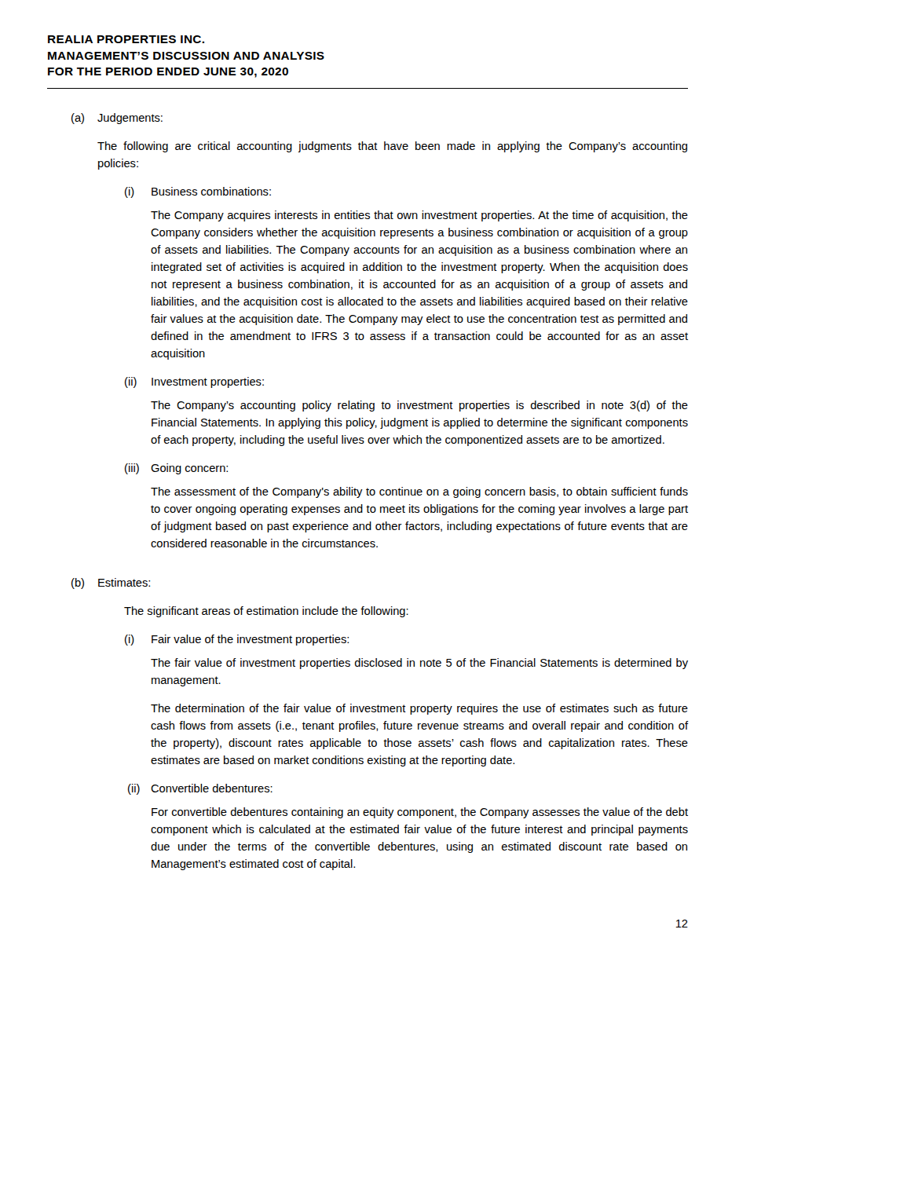Realia Properties Inc.
Management’s Discussion and Analysis
For the Period Ended June 30, 2020
(a)
Judgements:
The following are critical accounting judgments that have been made in applying the Company’s accounting policies:
(i)
Business combinations:
The Company acquires interests in entities that own investment properties. At the time of acquisition, the Company considers whether the acquisition represents a business combination or acquisition of a group of assets and liabilities. The Company accounts for an acquisition as a business combination where an integrated set of activities is acquired in addition to the investment property. When the acquisition does not represent a business combination, it is accounted for as an acquisition of a group of assets and liabilities, and the acquisition cost is allocated to the assets and liabilities acquired based on their relative fair values at the acquisition date. The Company may elect to use the concentration test as permitted and defined in the amendment to IFRS 3 to assess if a transaction could be accounted for as an asset acquisition
(ii)
Investment properties:
The Company’s accounting policy relating to investment properties is described in note 3(d) of the Financial Statements. In applying this policy, judgment is applied to determine the significant components of each property, including the useful lives over which the componentized assets are to be amortized.
(iii)
Going concern:
The assessment of the Company's ability to continue on a going concern basis, to obtain sufficient funds to cover ongoing operating expenses and to meet its obligations for the coming year involves a large part of judgment based on past experience and other factors, including expectations of future events that are considered reasonable in the circumstances.
(b)
Estimates:
The significant areas of estimation include the following:
(i)
Fair value of the investment properties:
The fair value of investment properties disclosed in note 5 of the Financial Statements is determined by management.
The determination of the fair value of investment property requires the use of estimates such as future cash flows from assets (i.e., tenant profiles, future revenue streams and overall repair and condition of the property), discount rates applicable to those assets’ cash flows and capitalization rates. These estimates are based on market conditions existing at the reporting date.
(ii)
Convertible debentures:
For convertible debentures containing an equity component, the Company assesses the value of the debt component which is calculated at the estimated fair value of the future interest and principal payments due under the terms of the convertible debentures, using an estimated discount rate based on Management’s estimated cost of capital.
12